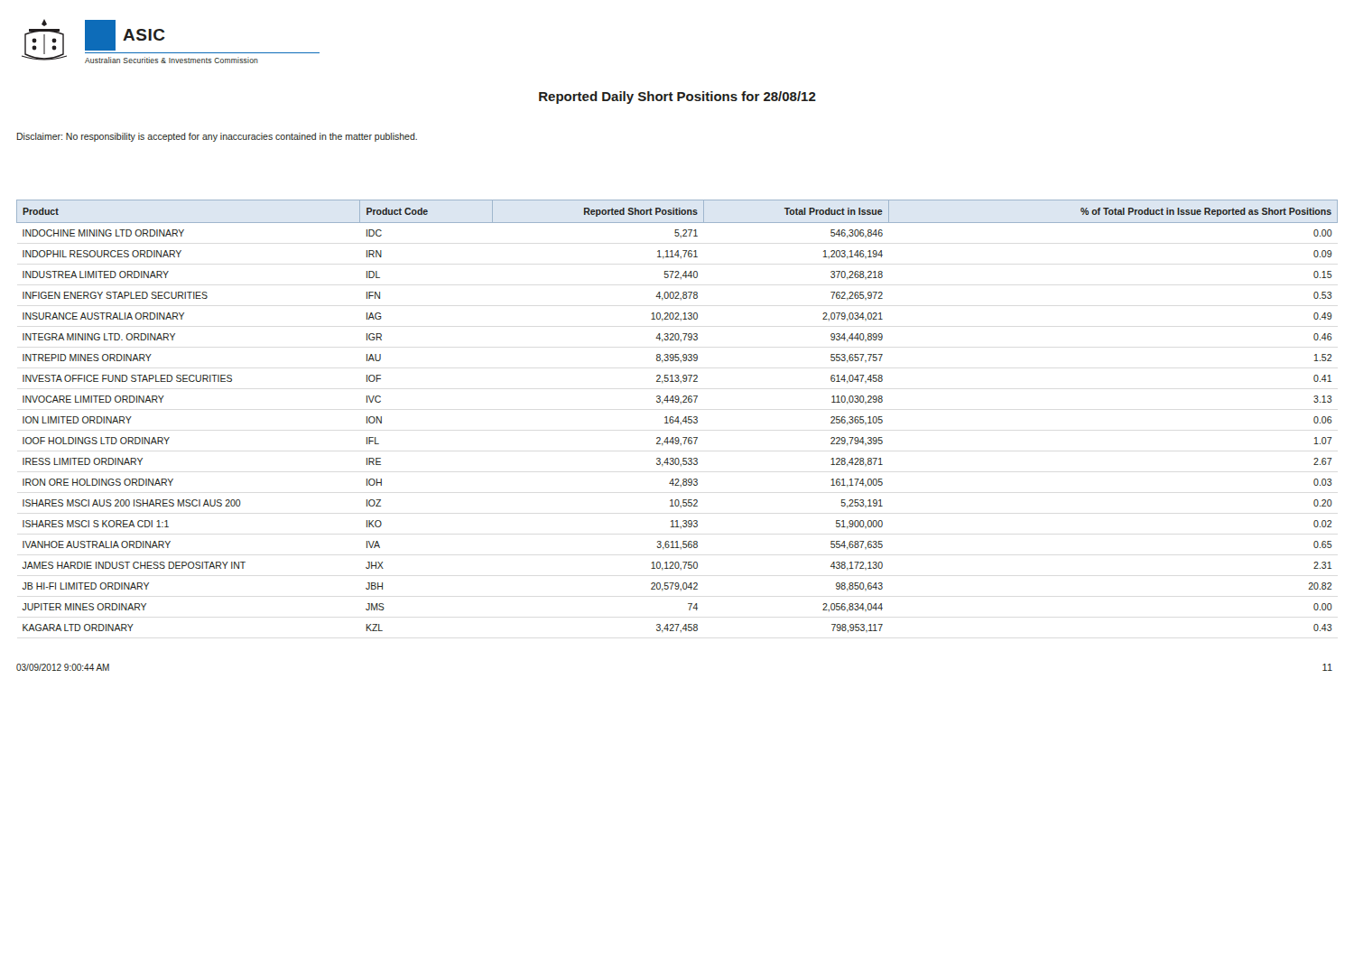ASIC
Australian Securities & Investments Commission
Reported Daily Short Positions for 28/08/12
Disclaimer: No responsibility is accepted for any inaccuracies contained in the matter published.
| Product | Product Code | Reported Short Positions | Total Product in Issue | % of Total Product in Issue Reported as Short Positions |
| --- | --- | --- | --- | --- |
| INDOCHINE MINING LTD ORDINARY | IDC | 5,271 | 546,306,846 | 0.00 |
| INDOPHIL RESOURCES ORDINARY | IRN | 1,114,761 | 1,203,146,194 | 0.09 |
| INDUSTREA LIMITED ORDINARY | IDL | 572,440 | 370,268,218 | 0.15 |
| INFIGEN ENERGY STAPLED SECURITIES | IFN | 4,002,878 | 762,265,972 | 0.53 |
| INSURANCE AUSTRALIA ORDINARY | IAG | 10,202,130 | 2,079,034,021 | 0.49 |
| INTEGRA MINING LTD. ORDINARY | IGR | 4,320,793 | 934,440,899 | 0.46 |
| INTREPID MINES ORDINARY | IAU | 8,395,939 | 553,657,757 | 1.52 |
| INVESTA OFFICE FUND STAPLED SECURITIES | IOF | 2,513,972 | 614,047,458 | 0.41 |
| INVOCARE LIMITED ORDINARY | IVC | 3,449,267 | 110,030,298 | 3.13 |
| ION LIMITED ORDINARY | ION | 164,453 | 256,365,105 | 0.06 |
| IOOF HOLDINGS LTD ORDINARY | IFL | 2,449,767 | 229,794,395 | 1.07 |
| IRESS LIMITED ORDINARY | IRE | 3,430,533 | 128,428,871 | 2.67 |
| IRON ORE HOLDINGS ORDINARY | IOH | 42,893 | 161,174,005 | 0.03 |
| ISHARES MSCI AUS 200 ISHARES MSCI AUS 200 | IOZ | 10,552 | 5,253,191 | 0.20 |
| ISHARES MSCI S KOREA CDI 1:1 | IKO | 11,393 | 51,900,000 | 0.02 |
| IVANHOE AUSTRALIA ORDINARY | IVA | 3,611,568 | 554,687,635 | 0.65 |
| JAMES HARDIE INDUST CHESS DEPOSITARY INT | JHX | 10,120,750 | 438,172,130 | 2.31 |
| JB HI-FI LIMITED ORDINARY | JBH | 20,579,042 | 98,850,643 | 20.82 |
| JUPITER MINES ORDINARY | JMS | 74 | 2,056,834,044 | 0.00 |
| KAGARA LTD ORDINARY | KZL | 3,427,458 | 798,953,117 | 0.43 |
03/09/2012 9:00:44 AM
11